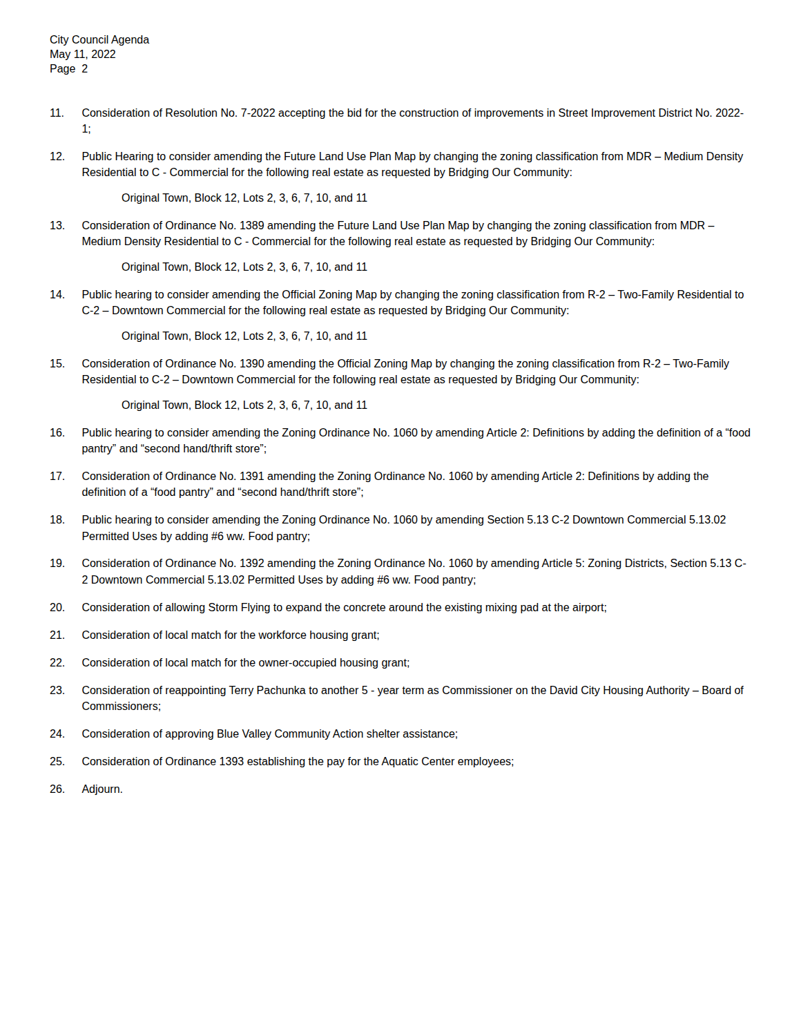City Council Agenda
May 11, 2022
Page 2
Consideration of Resolution No. 7-2022 accepting the bid for the construction of improvements in Street Improvement District No. 2022-1;
Public Hearing to consider amending the Future Land Use Plan Map by changing the zoning classification from MDR – Medium Density Residential to C - Commercial for the following real estate as requested by Bridging Our Community:
Original Town, Block 12, Lots 2, 3, 6, 7, 10, and 11
Consideration of Ordinance No. 1389 amending the Future Land Use Plan Map by changing the zoning classification from MDR – Medium Density Residential to C - Commercial for the following real estate as requested by Bridging Our Community:
Original Town, Block 12, Lots 2, 3, 6, 7, 10, and 11
Public hearing to consider amending the Official Zoning Map by changing the zoning classification from R-2 – Two-Family Residential to C-2 – Downtown Commercial for the following real estate as requested by Bridging Our Community:
Original Town, Block 12, Lots 2, 3, 6, 7, 10, and 11
Consideration of Ordinance No. 1390 amending the Official Zoning Map by changing the zoning classification from R-2 – Two-Family Residential to C-2 – Downtown Commercial for the following real estate as requested by Bridging Our Community:
Original Town, Block 12, Lots 2, 3, 6, 7, 10, and 11
Public hearing to consider amending the Zoning Ordinance No. 1060 by amending Article 2: Definitions by adding the definition of a “food pantry” and “second hand/thrift store”;
Consideration of Ordinance No. 1391 amending the Zoning Ordinance No. 1060 by amending Article 2: Definitions by adding the definition of a “food pantry” and “second hand/thrift store”;
Public hearing to consider amending the Zoning Ordinance No. 1060 by amending Section 5.13 C-2 Downtown Commercial 5.13.02 Permitted Uses by adding #6 ww. Food pantry;
Consideration of Ordinance No. 1392 amending the Zoning Ordinance No. 1060 by amending Article 5: Zoning Districts, Section 5.13 C-2 Downtown Commercial 5.13.02 Permitted Uses by adding #6 ww. Food pantry;
Consideration of allowing Storm Flying to expand the concrete around the existing mixing pad at the airport;
Consideration of local match for the workforce housing grant;
Consideration of local match for the owner-occupied housing grant;
Consideration of reappointing Terry Pachunka to another 5 - year term as Commissioner on the David City Housing Authority – Board of Commissioners;
Consideration of approving Blue Valley Community Action shelter assistance;
Consideration of Ordinance 1393 establishing the pay for the Aquatic Center employees;
Adjourn.